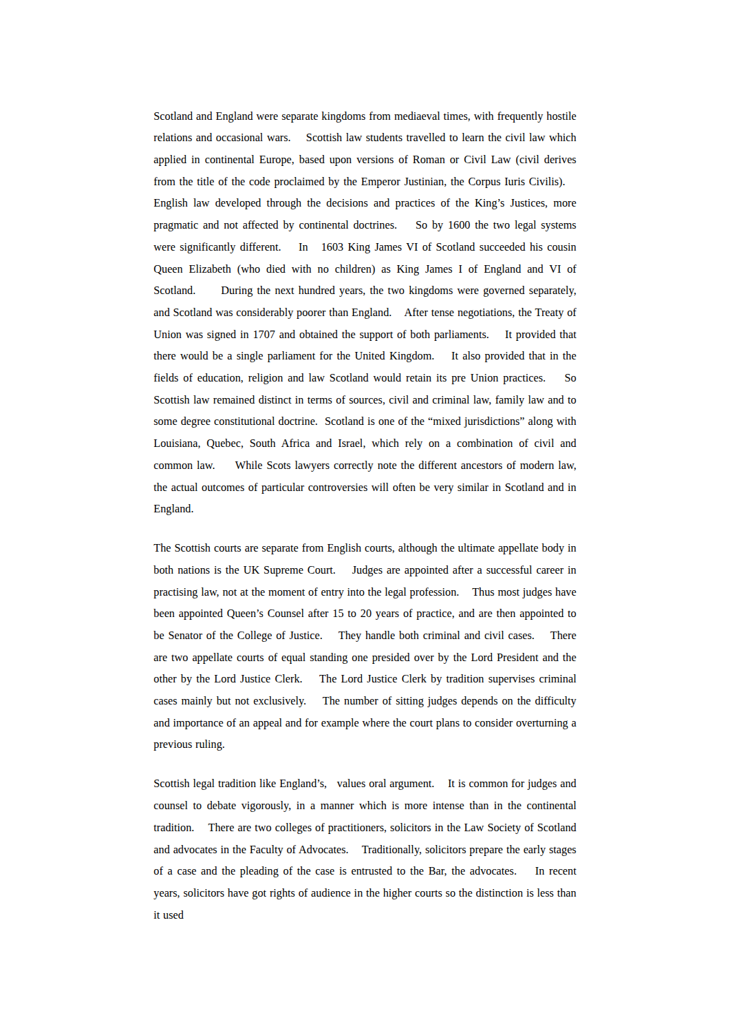Scotland and England were separate kingdoms from mediaeval times, with frequently hostile relations and occasional wars. Scottish law students travelled to learn the civil law which applied in continental Europe, based upon versions of Roman or Civil Law (civil derives from the title of the code proclaimed by the Emperor Justinian, the Corpus Iuris Civilis). English law developed through the decisions and practices of the King’s Justices, more pragmatic and not affected by continental doctrines. So by 1600 the two legal systems were significantly different. In 1603 King James VI of Scotland succeeded his cousin Queen Elizabeth (who died with no children) as King James I of England and VI of Scotland. During the next hundred years, the two kingdoms were governed separately, and Scotland was considerably poorer than England. After tense negotiations, the Treaty of Union was signed in 1707 and obtained the support of both parliaments. It provided that there would be a single parliament for the United Kingdom. It also provided that in the fields of education, religion and law Scotland would retain its pre Union practices. So Scottish law remained distinct in terms of sources, civil and criminal law, family law and to some degree constitutional doctrine. Scotland is one of the “mixed jurisdictions” along with Louisiana, Quebec, South Africa and Israel, which rely on a combination of civil and common law. While Scots lawyers correctly note the different ancestors of modern law, the actual outcomes of particular controversies will often be very similar in Scotland and in England.
The Scottish courts are separate from English courts, although the ultimate appellate body in both nations is the UK Supreme Court. Judges are appointed after a successful career in practising law, not at the moment of entry into the legal profession. Thus most judges have been appointed Queen’s Counsel after 15 to 20 years of practice, and are then appointed to be Senator of the College of Justice. They handle both criminal and civil cases. There are two appellate courts of equal standing one presided over by the Lord President and the other by the Lord Justice Clerk. The Lord Justice Clerk by tradition supervises criminal cases mainly but not exclusively. The number of sitting judges depends on the difficulty and importance of an appeal and for example where the court plans to consider overturning a previous ruling.
Scottish legal tradition like England’s, values oral argument. It is common for judges and counsel to debate vigorously, in a manner which is more intense than in the continental tradition. There are two colleges of practitioners, solicitors in the Law Society of Scotland and advocates in the Faculty of Advocates. Traditionally, solicitors prepare the early stages of a case and the pleading of the case is entrusted to the Bar, the advocates. In recent years, solicitors have got rights of audience in the higher courts so the distinction is less than it used